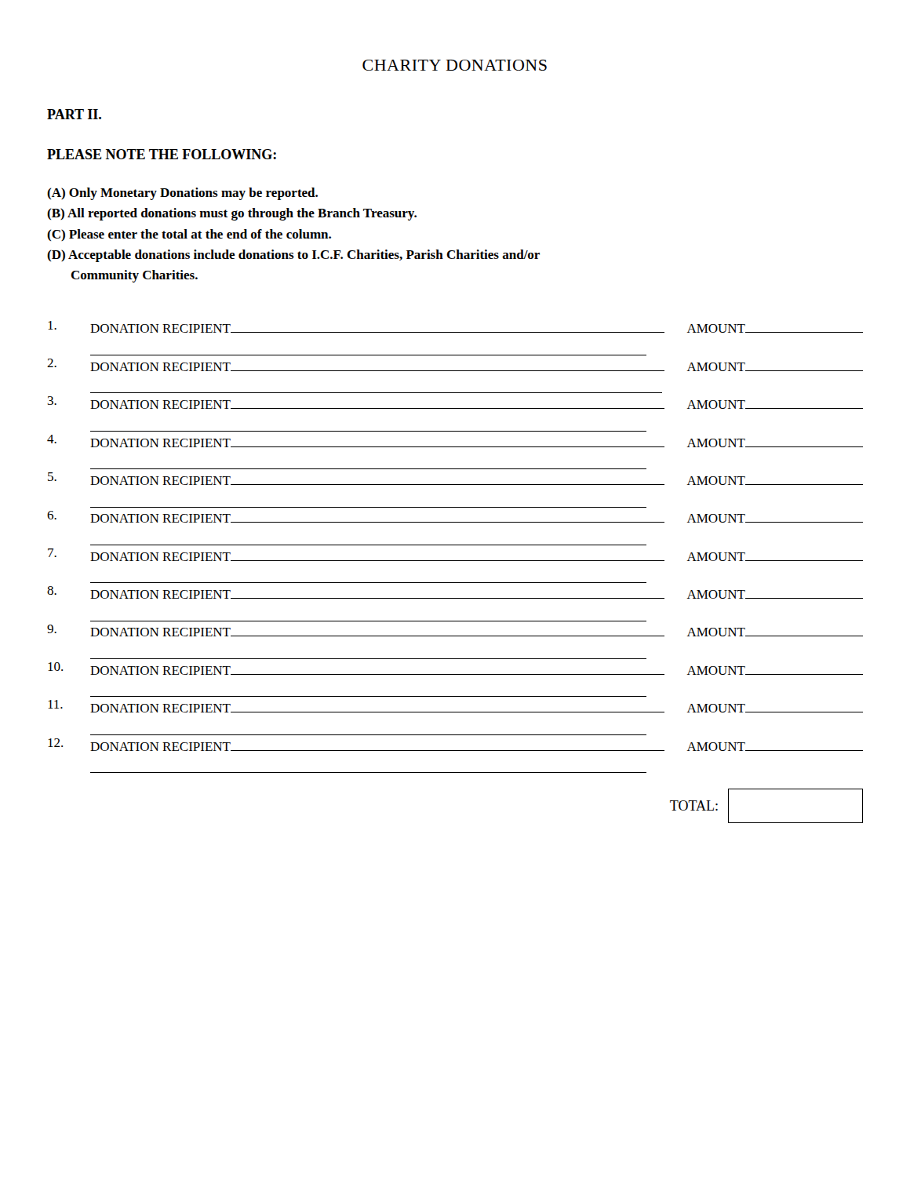CHARITY DONATIONS
PART II.
PLEASE NOTE THE FOLLOWING:
(A) Only Monetary Donations may be reported.
(B) All reported donations must go through the Branch Treasury.
(C) Please enter the total at the end of the column.
(D) Acceptable donations include donations to I.C.F. Charities, Parish Charities and/or
Community Charities.
| 1. | DONATION RECIPIENT AMOUNT |
| 2. | DONATION RECIPIENT AMOUNT |
| 3. | DONATION RECIPIENT AMOUNT |
| 4. | DONATION RECIPIENT AMOUNT |
| 5. | DONATION RECIPIENT AMOUNT |
| 6. | DONATION RECIPIENT AMOUNT |
| 7. | DONATION RECIPIENT AMOUNT |
| 8. | DONATION RECIPIENT AMOUNT |
| 9. | DONATION RECIPIENT AMOUNT |
| 10. | DONATION RECIPIENT AMOUNT |
| 11. | DONATION RECIPIENT AMOUNT |
| 12. | DONATION RECIPIENT AMOUNT |
TOTAL: